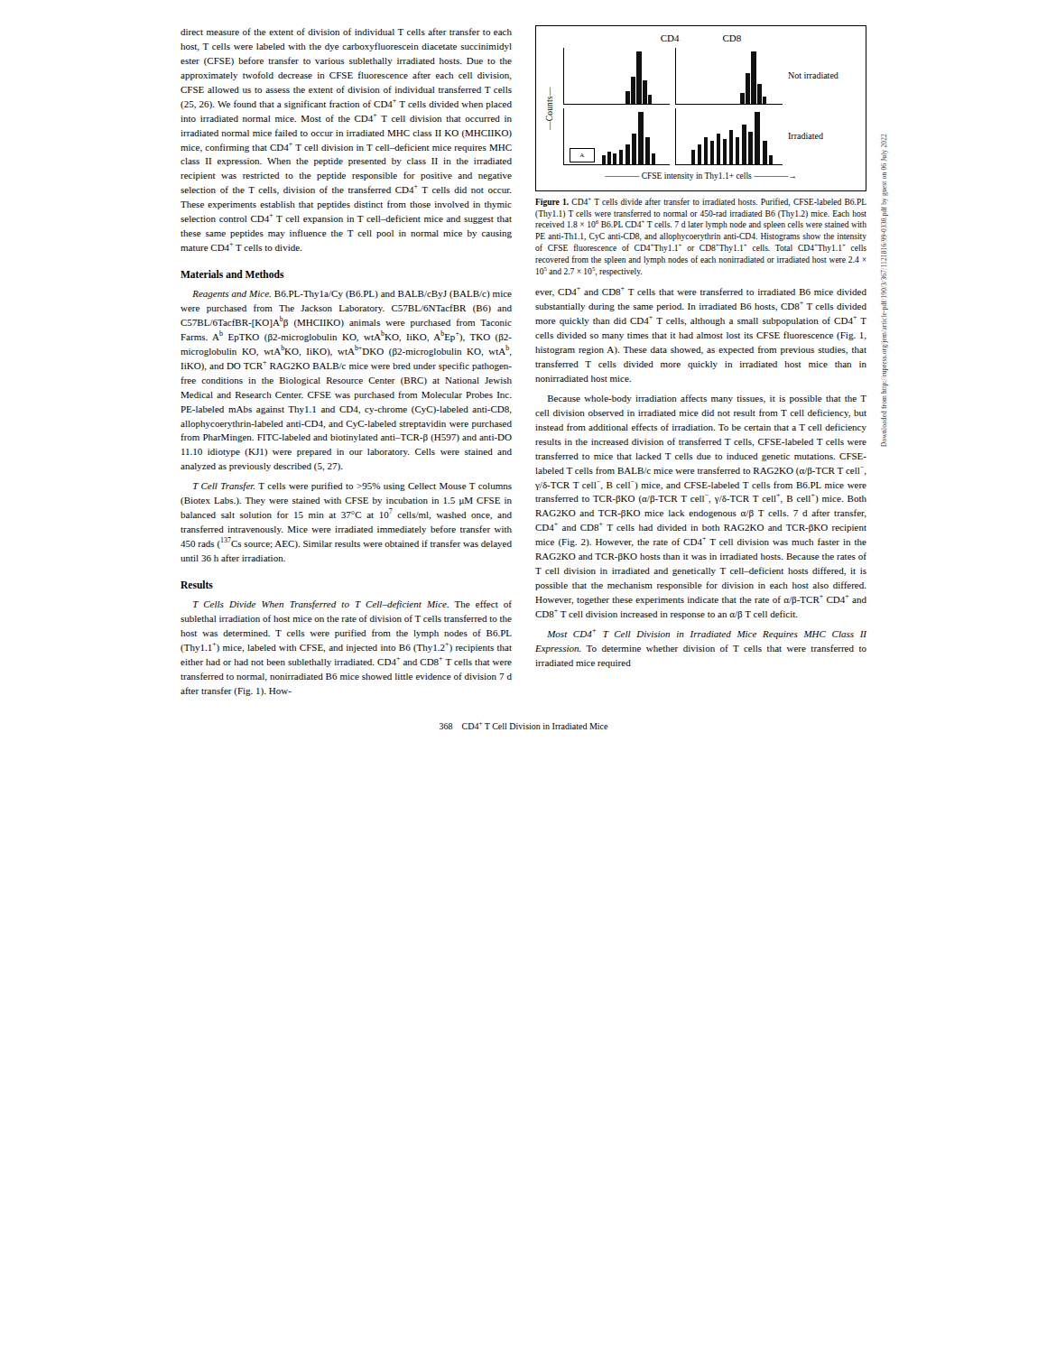Downloaded from http://rupress.org/jem/article-pdf/190/3/367/1121816/99-0330.pdf by guest on 06 July 2022
direct measure of the extent of division of individual T cells after transfer to each host, T cells were labeled with the dye carboxyfluorescein diacetate succinimidyl ester (CFSE) before transfer to various sublethally irradiated hosts. Due to the approximately twofold decrease in CFSE fluorescence after each cell division, CFSE allowed us to assess the extent of division of individual transferred T cells (25, 26). We found that a significant fraction of CD4+ T cells divided when placed into irradiated normal mice. Most of the CD4+ T cell division that occurred in irradiated normal mice failed to occur in irradiated MHC class II KO (MHCIIKO) mice, confirming that CD4+ T cell division in T cell–deficient mice requires MHC class II expression. When the peptide presented by class II in the irradiated recipient was restricted to the peptide responsible for positive and negative selection of the T cells, division of the transferred CD4+ T cells did not occur. These experiments establish that peptides distinct from those involved in thymic selection control CD4+ T cell expansion in T cell–deficient mice and suggest that these same peptides may influence the T cell pool in normal mice by causing mature CD4+ T cells to divide.
Materials and Methods
Reagents and Mice. B6.PL-Thy1a/Cy (B6.PL) and BALB/cByJ (BALB/c) mice were purchased from The Jackson Laboratory. C57BL/6NTacfBR (B6) and C57BL/6TacfBR-[KO]Abβ (MHCIIKO) animals were purchased from Taconic Farms. Ab EpTKO (β2-microglobulin KO, wtAbKO, IiKO, AbEp+), TKO (β2-microglobulin KO, wtAbKO, IiKO), wtAb+DKO (β2-microglobulin KO, wtAb, IiKO), and DO TCR+ RAG2KO BALB/c mice were bred under specific pathogen-free conditions in the Biological Resource Center (BRC) at National Jewish Medical and Research Center. CFSE was purchased from Molecular Probes Inc. PE-labeled mAbs against Thy1.1 and CD4, cy-chrome (CyC)-labeled anti-CD8, allophycoerythrin-labeled anti-CD4, and CyC-labeled streptavidin were purchased from PharMingen. FITC-labeled and biotinylated anti–TCR-β (H597) and anti-DO 11.10 idiotype (KJ1) were prepared in our laboratory. Cells were stained and analyzed as previously described (5, 27).
T Cell Transfer. T cells were purified to >95% using Cellect Mouse T columns (Biotex Labs.). They were stained with CFSE by incubation in 1.5 μM CFSE in balanced salt solution for 15 min at 37°C at 107 cells/ml, washed once, and transferred intravenously. Mice were irradiated immediately before transfer with 450 rads (137Cs source; AEC). Similar results were obtained if transfer was delayed until 36 h after irradiation.
Results
T Cells Divide When Transferred to T Cell–deficient Mice. The effect of sublethal irradiation of host mice on the rate of division of T cells transferred to the host was determined. T cells were purified from the lymph nodes of B6.PL (Thy1.1+) mice, labeled with CFSE, and injected into B6 (Thy1.2+) recipients that either had or had not been sublethally irradiated. CD4+ and CD8+ T cells that were transferred to normal, nonirradiated B6 mice showed little evidence of division 7 d after transfer (Fig. 1). How-
CD4 CD8
—Counts—
Not irradiated
A
Irradiated
———— CFSE intensity in Thy1.1+ cells ————→
Figure 1. CD4+ T cells divide after transfer to irradiated hosts. Purified, CFSE-labeled B6.PL (Thy1.1) T cells were transferred to normal or 450-rad irradiated B6 (Thy1.2) mice. Each host received 1.8 × 106 B6.PL CD4+ T cells. 7 d later lymph node and spleen cells were stained with PE anti-Th1.1, CyC anti-CD8, and allophycoerythrin anti-CD4. Histograms show the intensity of CFSE fluorescence of CD4+Thy1.1+ or CD8+Thy1.1+ cells. Total CD4+Thy1.1+ cells recovered from the spleen and lymph nodes of each nonirradiated or irradiated host were 2.4 × 105 and 2.7 × 105, respectively.
ever, CD4+ and CD8+ T cells that were transferred to irradiated B6 mice divided substantially during the same period. In irradiated B6 hosts, CD8+ T cells divided more quickly than did CD4+ T cells, although a small subpopulation of CD4+ T cells divided so many times that it had almost lost its CFSE fluorescence (Fig. 1, histogram region A). These data showed, as expected from previous studies, that transferred T cells divided more quickly in irradiated host mice than in nonirradiated host mice.
Because whole-body irradiation affects many tissues, it is possible that the T cell division observed in irradiated mice did not result from T cell deficiency, but instead from additional effects of irradiation. To be certain that a T cell deficiency results in the increased division of transferred T cells, CFSE-labeled T cells were transferred to mice that lacked T cells due to induced genetic mutations. CFSE-labeled T cells from BALB/c mice were transferred to RAG2KO (α/β-TCR T cell−, γ/δ-TCR T cell−, B cell−) mice, and CFSE-labeled T cells from B6.PL mice were transferred to TCR-βKO (α/β-TCR T cell−, γ/δ-TCR T cell+, B cell+) mice. Both RAG2KO and TCR-βKO mice lack endogenous α/β T cells. 7 d after transfer, CD4+ and CD8+ T cells had divided in both RAG2KO and TCR-βKO recipient mice (Fig. 2). However, the rate of CD4+ T cell division was much faster in the RAG2KO and TCR-βKO hosts than it was in irradiated hosts. Because the rates of T cell division in irradiated and genetically T cell–deficient hosts differed, it is possible that the mechanism responsible for division in each host also differed. However, together these experiments indicate that the rate of α/β-TCR+ CD4+ and CD8+ T cell division increased in response to an α/β T cell deficit.
Most CD4+ T Cell Division in Irradiated Mice Requires MHC Class II Expression. To determine whether division of T cells that were transferred to irradiated mice required
368 CD4+ T Cell Division in Irradiated Mice